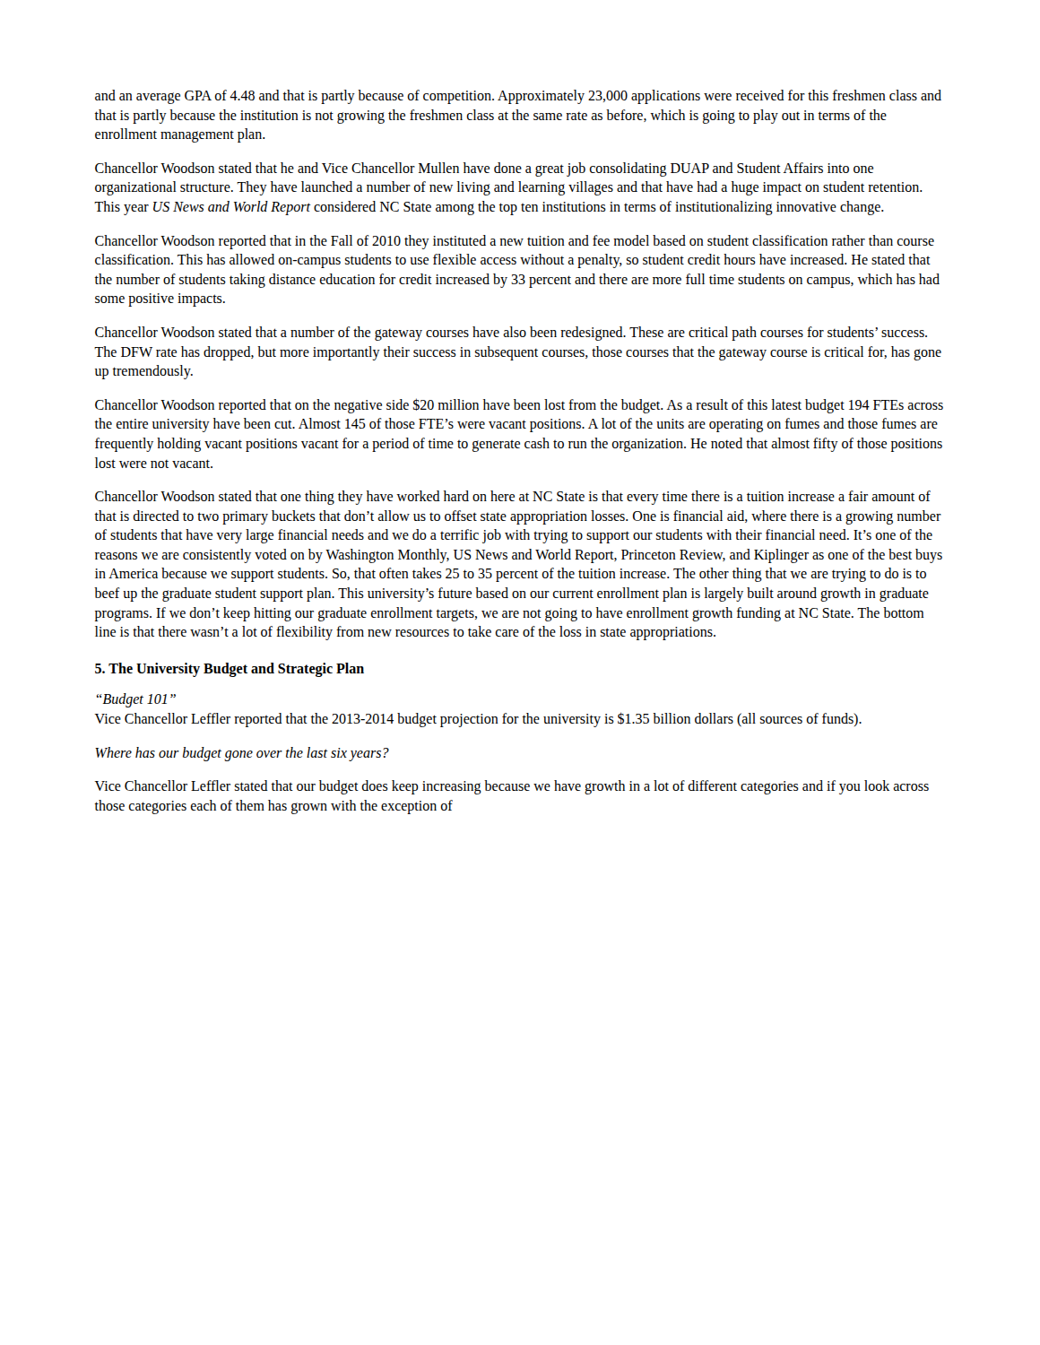and an average GPA of 4.48 and that is partly because of competition. Approximately 23,000 applications were received for this freshmen class and that is partly because the institution is not growing the freshmen class at the same rate as before, which is going to play out in terms of the enrollment management plan.
Chancellor Woodson stated that he and Vice Chancellor Mullen have done a great job consolidating DUAP and Student Affairs into one organizational structure. They have launched a number of new living and learning villages and that have had a huge impact on student retention. This year US News and World Report considered NC State among the top ten institutions in terms of institutionalizing innovative change.
Chancellor Woodson reported that in the Fall of 2010 they instituted a new tuition and fee model based on student classification rather than course classification. This has allowed on-campus students to use flexible access without a penalty, so student credit hours have increased. He stated that the number of students taking distance education for credit increased by 33 percent and there are more full time students on campus, which has had some positive impacts.
Chancellor Woodson stated that a number of the gateway courses have also been redesigned. These are critical path courses for students’ success. The DFW rate has dropped, but more importantly their success in subsequent courses, those courses that the gateway course is critical for, has gone up tremendously.
Chancellor Woodson reported that on the negative side $20 million have been lost from the budget. As a result of this latest budget 194 FTEs across the entire university have been cut. Almost 145 of those FTE’s were vacant positions. A lot of the units are operating on fumes and those fumes are frequently holding vacant positions vacant for a period of time to generate cash to run the organization. He noted that almost fifty of those positions lost were not vacant.
Chancellor Woodson stated that one thing they have worked hard on here at NC State is that every time there is a tuition increase a fair amount of that is directed to two primary buckets that don’t allow us to offset state appropriation losses. One is financial aid, where there is a growing number of students that have very large financial needs and we do a terrific job with trying to support our students with their financial need. It’s one of the reasons we are consistently voted on by Washington Monthly, US News and World Report, Princeton Review, and Kiplinger as one of the best buys in America because we support students. So, that often takes 25 to 35 percent of the tuition increase. The other thing that we are trying to do is to beef up the graduate student support plan. This university’s future based on our current enrollment plan is largely built around growth in graduate programs. If we don’t keep hitting our graduate enrollment targets, we are not going to have enrollment growth funding at NC State. The bottom line is that there wasn’t a lot of flexibility from new resources to take care of the loss in state appropriations.
5. The University Budget and Strategic Plan
“Budget 101”
Vice Chancellor Leffler reported that the 2013-2014 budget projection for the university is $1.35 billion dollars (all sources of funds).
Where has our budget gone over the last six years?
Vice Chancellor Leffler stated that our budget does keep increasing because we have growth in a lot of different categories and if you look across those categories each of them has grown with the exception of